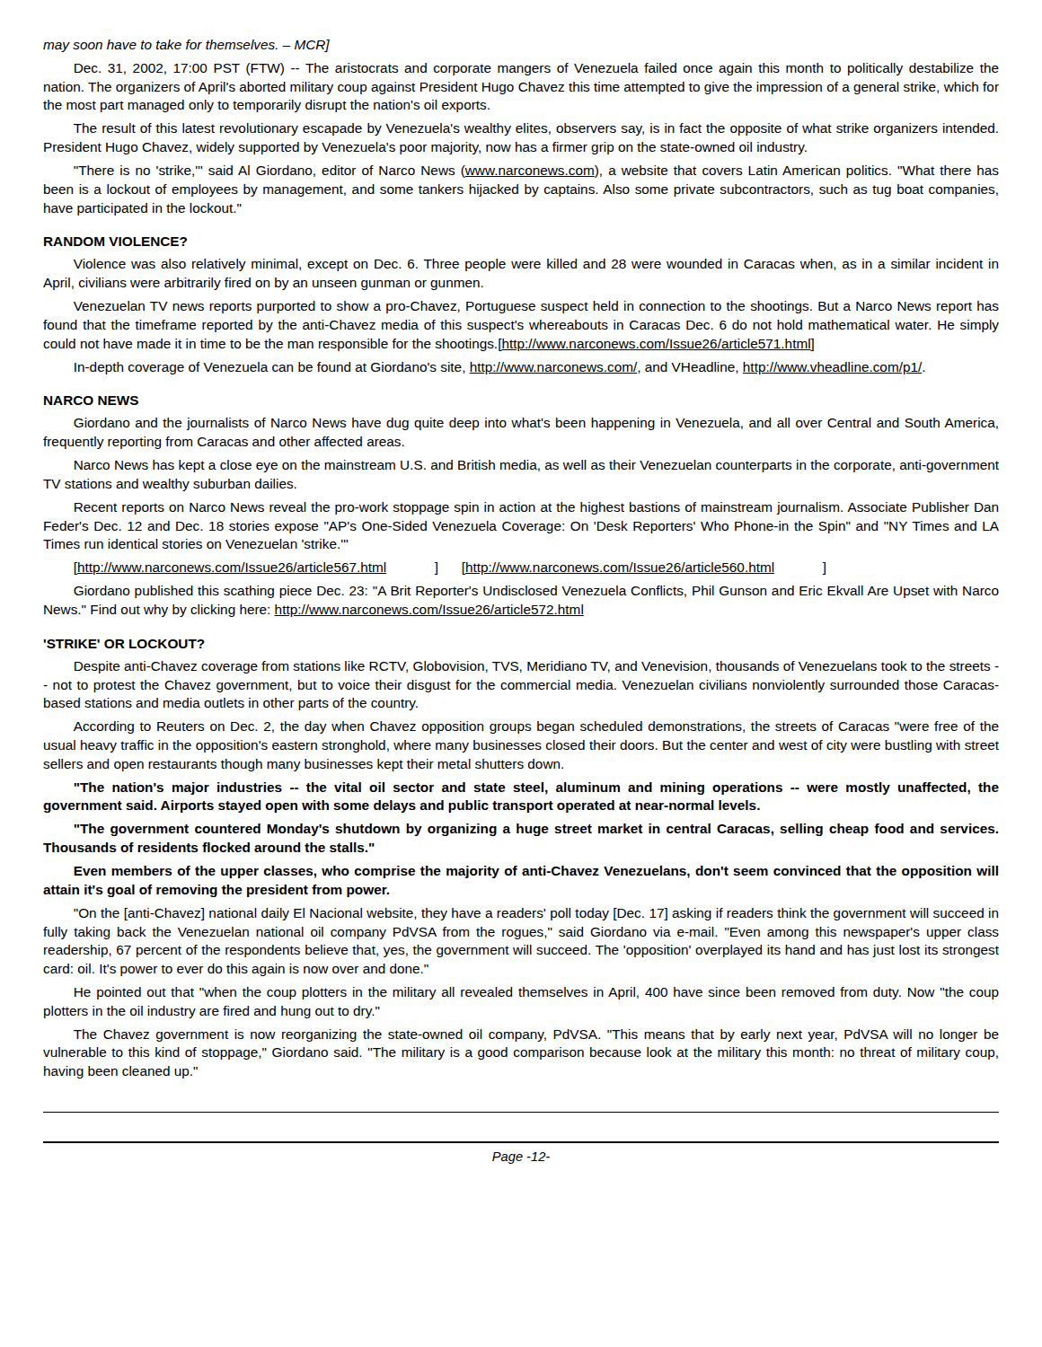may soon have to take for themselves. – MCR]
Dec. 31, 2002, 17:00 PST (FTW) -- The aristocrats and corporate mangers of Venezuela failed once again this month to politically destabilize the nation. The organizers of April's aborted military coup against President Hugo Chavez this time attempted to give the impression of a general strike, which for the most part managed only to temporarily disrupt the nation's oil exports.
The result of this latest revolutionary escapade by Venezuela's wealthy elites, observers say, is in fact the opposite of what strike organizers intended. President Hugo Chavez, widely supported by Venezuela's poor majority, now has a firmer grip on the state-owned oil industry.
"There is no 'strike,'" said Al Giordano, editor of Narco News (www.narconews.com), a website that covers Latin American politics. "What there has been is a lockout of employees by management, and some tankers hijacked by captains. Also some private subcontractors, such as tug boat companies, have participated in the lockout."
RANDOM VIOLENCE?
Violence was also relatively minimal, except on Dec. 6. Three people were killed and 28 were wounded in Caracas when, as in a similar incident in April, civilians were arbitrarily fired on by an unseen gunman or gunmen.
Venezuelan TV news reports purported to show a pro-Chavez, Portuguese suspect held in connection to the shootings. But a Narco News report has found that the timeframe reported by the anti-Chavez media of this suspect's whereabouts in Caracas Dec. 6 do not hold mathematical water. He simply could not have made it in time to be the man responsible for the shootings.[http://www.narconews.com/Issue26/article571.html]
In-depth coverage of Venezuela can be found at Giordano's site, http://www.narconews.com/, and VHeadline, http://www.vheadline.com/p1/.
NARCO NEWS
Giordano and the journalists of Narco News have dug quite deep into what's been happening in Venezuela, and all over Central and South America, frequently reporting from Caracas and other affected areas.
Narco News has kept a close eye on the mainstream U.S. and British media, as well as their Venezuelan counterparts in the corporate, anti-government TV stations and wealthy suburban dailies.
Recent reports on Narco News reveal the pro-work stoppage spin in action at the highest bastions of mainstream journalism. Associate Publisher Dan Feder's Dec. 12 and Dec. 18 stories expose "AP's One-Sided Venezuela Coverage: On 'Desk Reporters' Who Phone-in the Spin" and "NY Times and LA Times run identical stories on Venezuelan 'strike.'"
[http://www.narconews.com/Issue26/article567.html] [http://www.narconews.com/Issue26/article560.html]
Giordano published this scathing piece Dec. 23: "A Brit Reporter's Undisclosed Venezuela Conflicts, Phil Gunson and Eric Ekvall Are Upset with Narco News." Find out why by clicking here: http://www.narconews.com/Issue26/article572.html
'STRIKE' OR LOCKOUT?
Despite anti-Chavez coverage from stations like RCTV, Globovision, TVS, Meridiano TV, and Venevision, thousands of Venezuelans took to the streets -- not to protest the Chavez government, but to voice their disgust for the commercial media. Venezuelan civilians nonviolently surrounded those Caracas-based stations and media outlets in other parts of the country.
According to Reuters on Dec. 2, the day when Chavez opposition groups began scheduled demonstrations, the streets of Caracas "were free of the usual heavy traffic in the opposition's eastern stronghold, where many businesses closed their doors. But the center and west of city were bustling with street sellers and open restaurants though many businesses kept their metal shutters down.
"The nation's major industries -- the vital oil sector and state steel, aluminum and mining operations -- were mostly unaffected, the government said. Airports stayed open with some delays and public transport operated at near-normal levels.
"The government countered Monday's shutdown by organizing a huge street market in central Caracas, selling cheap food and services. Thousands of residents flocked around the stalls."
Even members of the upper classes, who comprise the majority of anti-Chavez Venezuelans, don't seem convinced that the opposition will attain it's goal of removing the president from power.
"On the [anti-Chavez] national daily El Nacional website, they have a readers' poll today [Dec. 17] asking if readers think the government will succeed in fully taking back the Venezuelan national oil company PdVSA from the rogues," said Giordano via e-mail. "Even among this newspaper's upper class readership, 67 percent of the respondents believe that, yes, the government will succeed. The 'opposition' overplayed its hand and has just lost its strongest card: oil. It's power to ever do this again is now over and done."
He pointed out that "when the coup plotters in the military all revealed themselves in April, 400 have since been removed from duty. Now "the coup plotters in the oil industry are fired and hung out to dry."
The Chavez government is now reorganizing the state-owned oil company, PdVSA. "This means that by early next year, PdVSA will no longer be vulnerable to this kind of stoppage," Giordano said. "The military is a good comparison because look at the military this month: no threat of military coup, having been cleaned up."
Page -12-